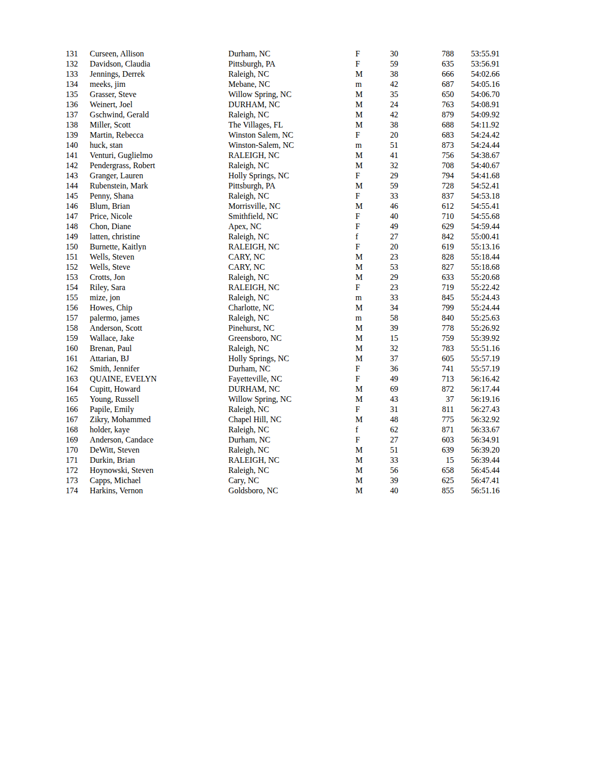| 131 | Curseen, Allison | Durham, NC | F | 30 | 788 | 53:55.91 |
| 132 | Davidson, Claudia | Pittsburgh, PA | F | 59 | 635 | 53:56.91 |
| 133 | Jennings, Derrek | Raleigh, NC | M | 38 | 666 | 54:02.66 |
| 134 | meeks, jim | Mebane, NC | m | 42 | 687 | 54:05.16 |
| 135 | Grasser, Steve | Willow Spring, NC | M | 35 | 650 | 54:06.70 |
| 136 | Weinert, Joel | DURHAM, NC | M | 24 | 763 | 54:08.91 |
| 137 | Gschwind, Gerald | Raleigh, NC | M | 42 | 879 | 54:09.92 |
| 138 | Miller, Scott | The Villages, FL | M | 38 | 688 | 54:11.92 |
| 139 | Martin, Rebecca | Winston Salem, NC | F | 20 | 683 | 54:24.42 |
| 140 | huck, stan | Winston-Salem, NC | m | 51 | 873 | 54:24.44 |
| 141 | Venturi, Guglielmo | RALEIGH, NC | M | 41 | 756 | 54:38.67 |
| 142 | Pendergrass, Robert | Raleigh, NC | M | 32 | 708 | 54:40.67 |
| 143 | Granger, Lauren | Holly Springs, NC | F | 29 | 794 | 54:41.68 |
| 144 | Rubenstein, Mark | Pittsburgh, PA | M | 59 | 728 | 54:52.41 |
| 145 | Penny, Shana | Raleigh, NC | F | 33 | 837 | 54:53.18 |
| 146 | Blum, Brian | Morrisville, NC | M | 46 | 612 | 54:55.41 |
| 147 | Price, Nicole | Smithfield, NC | F | 40 | 710 | 54:55.68 |
| 148 | Chon, Diane | Apex, NC | F | 49 | 629 | 54:59.44 |
| 149 | latten, christine | Raleigh, NC | f | 27 | 842 | 55:00.41 |
| 150 | Burnette, Kaitlyn | RALEIGH, NC | F | 20 | 619 | 55:13.16 |
| 151 | Wells, Steven | CARY, NC | M | 23 | 828 | 55:18.44 |
| 152 | Wells, Steve | CARY, NC | M | 53 | 827 | 55:18.68 |
| 153 | Crotts, Jon | Raleigh, NC | M | 29 | 633 | 55:20.68 |
| 154 | Riley, Sara | RALEIGH, NC | F | 23 | 719 | 55:22.42 |
| 155 | mize, jon | Raleigh, NC | m | 33 | 845 | 55:24.43 |
| 156 | Howes, Chip | Charlotte, NC | M | 34 | 799 | 55:24.44 |
| 157 | palermo, james | Raleigh, NC | m | 58 | 840 | 55:25.63 |
| 158 | Anderson, Scott | Pinehurst, NC | M | 39 | 778 | 55:26.92 |
| 159 | Wallace, Jake | Greensboro, NC | M | 15 | 759 | 55:39.92 |
| 160 | Brenan, Paul | Raleigh, NC | M | 32 | 783 | 55:51.16 |
| 161 | Attarian, BJ | Holly Springs, NC | M | 37 | 605 | 55:57.19 |
| 162 | Smith, Jennifer | Durham, NC | F | 36 | 741 | 55:57.19 |
| 163 | QUAINE, EVELYN | Fayetteville, NC | F | 49 | 713 | 56:16.42 |
| 164 | Cupitt, Howard | DURHAM, NC | M | 69 | 872 | 56:17.44 |
| 165 | Young, Russell | Willow Spring, NC | M | 43 | 37 | 56:19.16 |
| 166 | Papile, Emily | Raleigh, NC | F | 31 | 811 | 56:27.43 |
| 167 | Zikry, Mohammed | Chapel Hill, NC | M | 48 | 775 | 56:32.92 |
| 168 | holder, kaye | Raleigh, NC | f | 62 | 871 | 56:33.67 |
| 169 | Anderson, Candace | Durham, NC | F | 27 | 603 | 56:34.91 |
| 170 | DeWitt, Steven | Raleigh, NC | M | 51 | 639 | 56:39.20 |
| 171 | Durkin, Brian | RALEIGH, NC | M | 33 | 15 | 56:39.44 |
| 172 | Hoynowski, Steven | Raleigh, NC | M | 56 | 658 | 56:45.44 |
| 173 | Capps, Michael | Cary, NC | M | 39 | 625 | 56:47.41 |
| 174 | Harkins, Vernon | Goldsboro, NC | M | 40 | 855 | 56:51.16 |